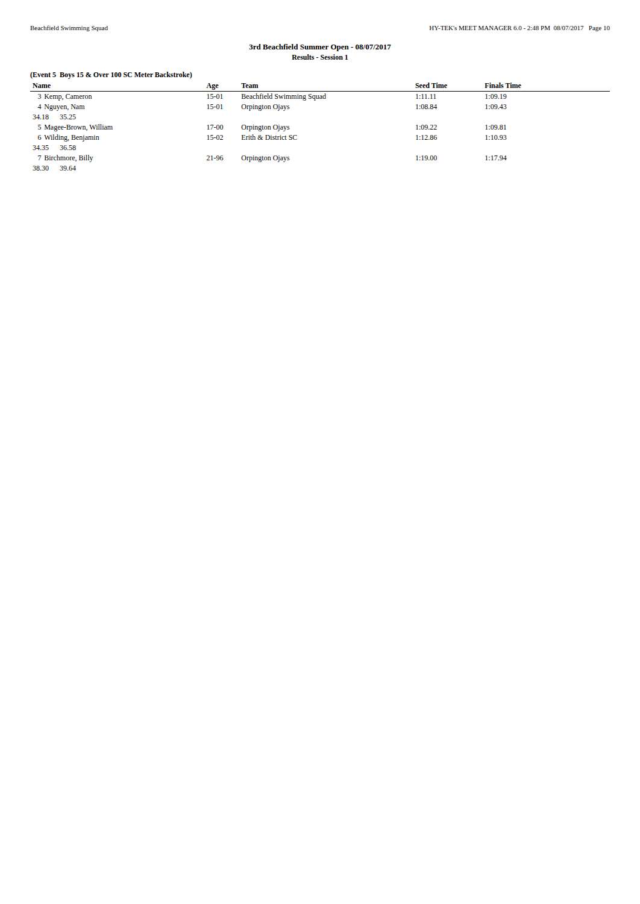Beachfield Swimming Squad
HY-TEK's MEET MANAGER 6.0 - 2:48 PM 08/07/2017 Page 10
3rd Beachfield Summer Open - 08/07/2017
Results - Session 1
(Event 5 Boys 15 & Over 100 SC Meter Backstroke)
| Name | Age | Team | Seed Time | Finals Time | |
| --- | --- | --- | --- | --- | --- |
| 3 Kemp, Cameron | 15-01 | Beachfield Swimming Squad | 1:11.11 | 1:09.19 | |
| 4 Nguyen, Nam | 15-01 | Orpington Ojays | 1:08.84 | 1:09.43 | |
| 34.18 35.25 | | | | | |
| 5 Magee-Brown, William | 17-00 | Orpington Ojays | 1:09.22 | 1:09.81 | |
| 6 Wilding, Benjamin | 15-02 | Erith & District SC | 1:12.86 | 1:10.93 | |
| 34.35 36.58 | | | | | |
| 7 Birchmore, Billy | 21-96 | Orpington Ojays | 1:19.00 | 1:17.94 | |
| 38.30 39.64 | | | | | |